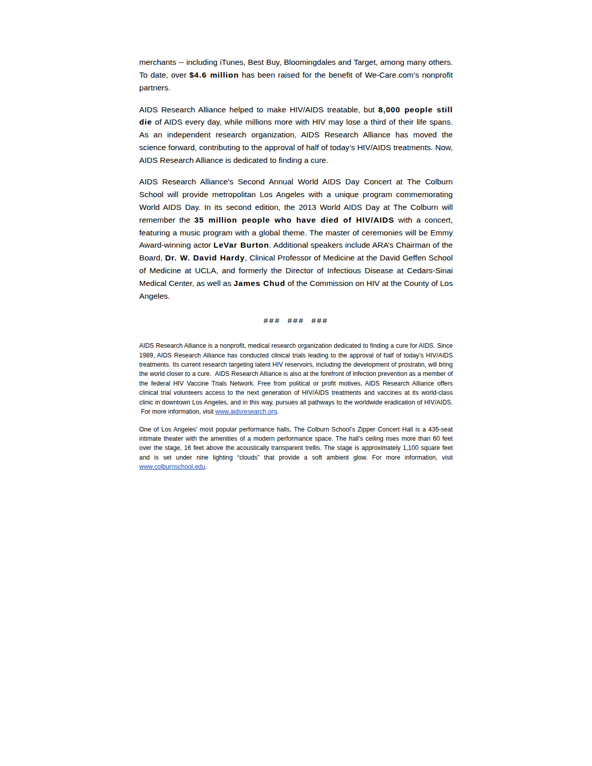merchants -- including iTunes, Best Buy, Bloomingdales and Target, among many others. To date, over $4.6 million has been raised for the benefit of We-Care.com’s nonprofit partners.
AIDS Research Alliance helped to make HIV/AIDS treatable, but 8,000 people still die of AIDS every day, while millions more with HIV may lose a third of their life spans. As an independent research organization, AIDS Research Alliance has moved the science forward, contributing to the approval of half of today’s HIV/AIDS treatments. Now, AIDS Research Alliance is dedicated to finding a cure.
AIDS Research Alliance’s Second Annual World AIDS Day Concert at The Colburn School will provide metropolitan Los Angeles with a unique program commemorating World AIDS Day. In its second edition, the 2013 World AIDS Day at The Colburn will remember the 35 million people who have died of HIV/AIDS with a concert, featuring a music program with a global theme. The master of ceremonies will be Emmy Award-winning actor LeVar Burton. Additional speakers include ARA’s Chairman of the Board, Dr. W. David Hardy, Clinical Professor of Medicine at the David Geffen School of Medicine at UCLA, and formerly the Director of Infectious Disease at Cedars-Sinai Medical Center, as well as James Chud of the Commission on HIV at the County of Los Angeles.
### ### ###
AIDS Research Alliance is a nonprofit, medical research organization dedicated to finding a cure for AIDS. Since 1989, AIDS Research Alliance has conducted clinical trials leading to the approval of half of today’s HIV/AIDS treatments. Its current research targeting latent HIV reservoirs, including the development of prostratin, will bring the world closer to a cure. AIDS Research Alliance is also at the forefront of infection prevention as a member of the federal HIV Vaccine Trials Network. Free from political or profit motives, AIDS Research Alliance offers clinical trial volunteers access to the next generation of HIV/AIDS treatments and vaccines at its world-class clinic in downtown Los Angeles, and in this way, pursues all pathways to the worldwide eradication of HIV/AIDS. For more information, visit www.aidsresearch.org.
One of Los Angeles’ most popular performance halls, The Colburn School’s Zipper Concert Hall is a 435-seat intimate theater with the amenities of a modern performance space. The hall’s ceiling rises more than 60 feet over the stage, 16 feet above the acoustically transparent trellis. The stage is approximately 1,100 square feet and is set under nine lighting “clouds” that provide a soft ambient glow. For more information, visit www.colburnschool.edu.